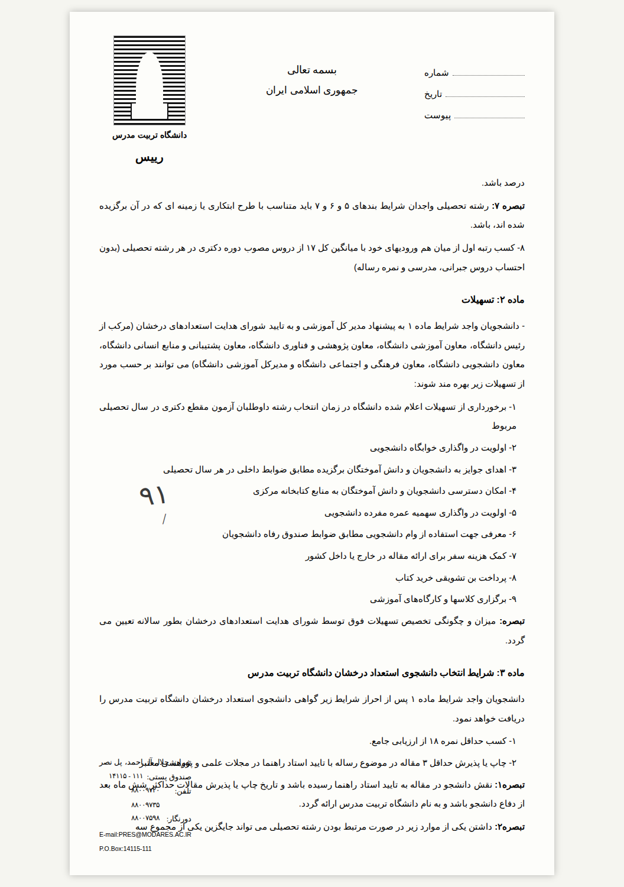شماره
تاریخ
پیوست
بسمه تعالی
جمهوری اسلامی ایران
دانشگاه تربیت مدرس
رییس
درصد باشد.
تبصره ۷: رشته تحصیلی واجدان شرایط بندهای ۵ و ۶ و ۷ باید متناسب با طرح ابتکاری یا زمینه ای که در آن برگزیده شده اند، باشد.
۸- کسب رتبه اول از میان هم ورودیهای خود با میانگین کل ۱۷ از دروس مصوب دوره دکتری در هر رشته تحصیلی (بدون احتساب دروس جبرانی، مدرسی و نمره رساله)
ماده ۲: تسهیلات
- دانشجویان واجد شرایط ماده ۱ به پیشنهاد مدیر کل آموزشی و به تایید شورای هدایت استعدادهای درخشان (مرکب از رئیس دانشگاه، معاون آموزشی دانشگاه، معاون پژوهشی و فناوری دانشگاه، معاون پشتیبانی و منابع انسانی دانشگاه، معاون دانشجویی دانشگاه، معاون فرهنگی و اجتماعی دانشگاه و مدیرکل آموزشی دانشگاه) می توانند بر حسب مورد از تسهیلات زیر بهره مند شوند:
۱- برخورداری از تسهیلات اعلام شده دانشگاه در زمان انتخاب رشته داوطلبان آزمون مقطع دکتری در سال تحصیلی مربوط
۲- اولویت در واگذاری خوابگاه دانشجویی
۳- اهدای جوایز به دانشجویان و دانش آموختگان برگزیده مطابق ضوابط داخلی در هر سال تحصیلی
۴- امکان دسترسی دانشجویان و دانش آموختگان به منابع کتابخانه مرکزی
۵- اولویت در واگذاری سهمیه عمره مفرده دانشجویی
۶- معرفی جهت استفاده از وام دانشجویی مطابق ضوابط صندوق رفاه دانشجویان
۷- کمک هزینه سفر برای ارائه مقاله در خارج یا داخل کشور
۸- پرداخت بن تشویقی خرید کتاب
۹- برگزاری کلاسها و کارگاه‌های آموزشی
تبصره: میزان و چگونگی تخصیص تسهیلات فوق توسط شورای هدایت استعدادهای درخشان بطور سالانه تعیین می گردد.
ماده ۳: شرایط انتخاب دانشجوی استعداد درخشان دانشگاه تربیت مدرس
دانشجویان واجد شرایط ماده ۱ پس از احراز شرایط زیر گواهی دانشجوی استعداد درخشان دانشگاه تربیت مدرس را دریافت خواهد نمود.
۱- کسب حداقل نمره ۱۸ از ارزیابی جامع.
۲- چاپ یا پذیرش حداقل ۳ مقاله در موضوع رساله با تایید استاد راهنما در مجلات علمی و پژوهشی معتبر
تبصره۱: نقش دانشجو در مقاله به تایید استاد راهنما رسیده باشد و تاریخ چاپ یا پذیرش مقالات حداکثر شش ماه بعد از دفاع دانشجو باشد و به نام دانشگاه تربیت مدرس ارائه گردد.
تبصره۲: داشتن یکی از موارد زیر در صورت مرتبط بودن رشته تحصیلی می تواند جایگزین یکی از مجموع سه
۹۱ /
تهران، جلال آل احمد، پل نصر
صندوق پستی: ۱۱۱ - ۱۴۱۱۵
تلفن: ۸۸۰۰۹۷۲۰
۸۸۰۰۹۷۳۵
دورنگار: ۸۸۰۰۷۵۹۸
E-mail:PRES@MODARES.AC.IR
P.O.Box:14115-111